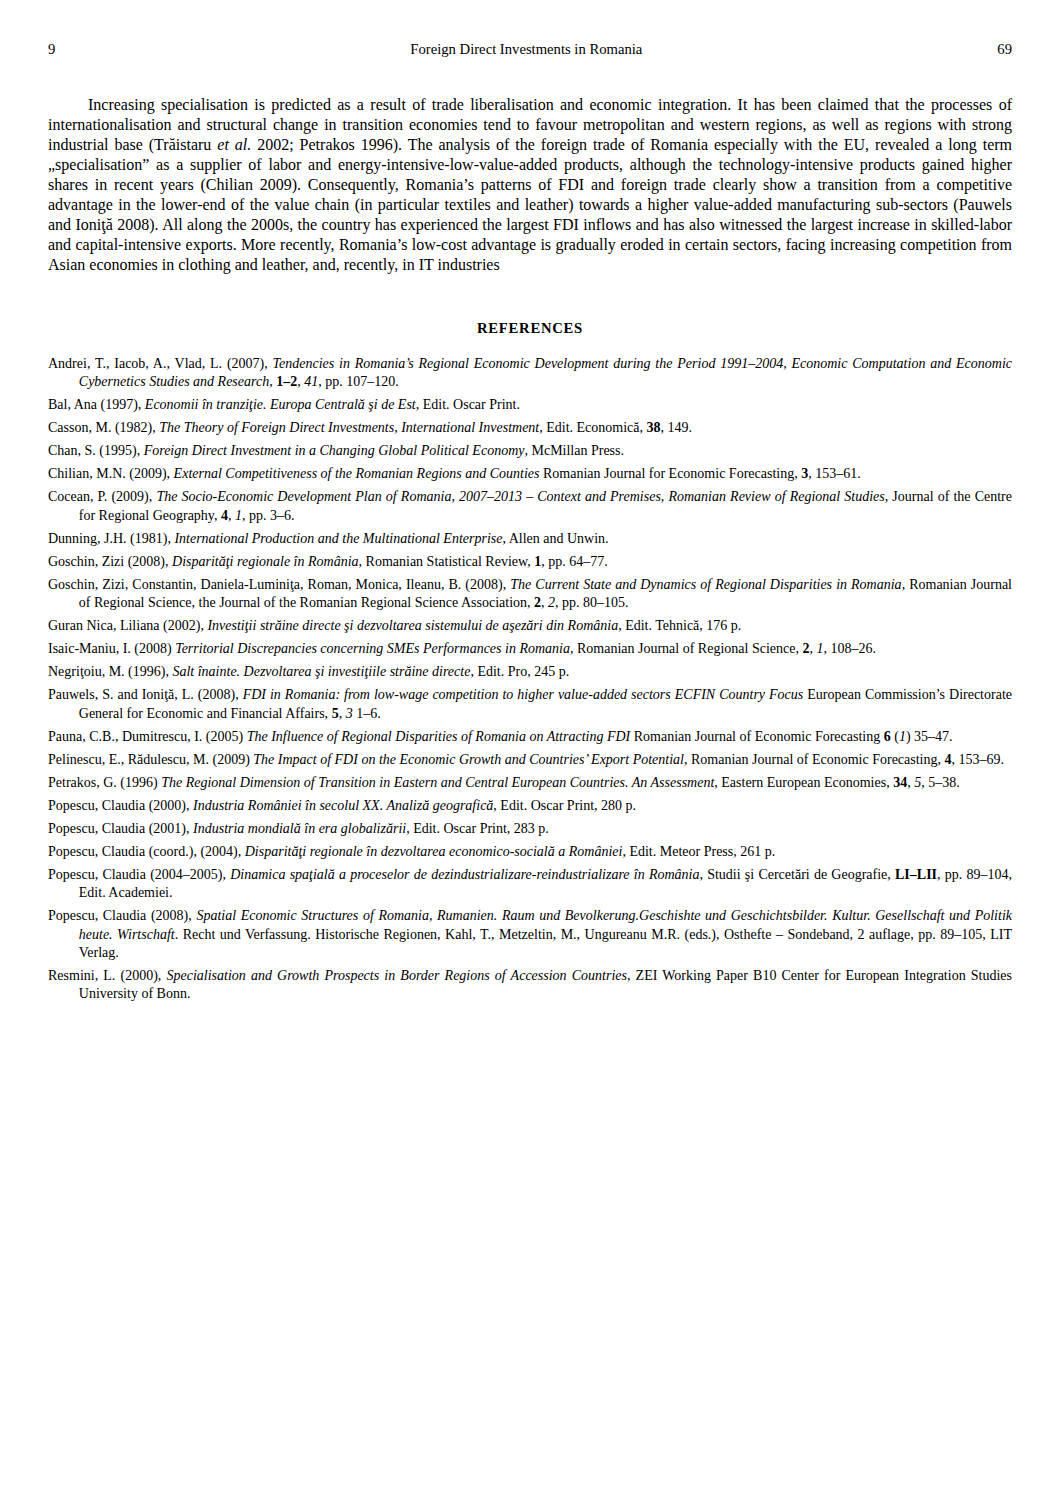9 Foreign Direct Investments in Romania 69
Increasing specialisation is predicted as a result of trade liberalisation and economic integration. It has been claimed that the processes of internationalisation and structural change in transition economies tend to favour metropolitan and western regions, as well as regions with strong industrial base (Trăistaru et al. 2002; Petrakos 1996). The analysis of the foreign trade of Romania especially with the EU, revealed a long term „specialisation” as a supplier of labor and energy-intensive-low-value-added products, although the technology-intensive products gained higher shares in recent years (Chilian 2009). Consequently, Romania’s patterns of FDI and foreign trade clearly show a transition from a competitive advantage in the lower-end of the value chain (in particular textiles and leather) towards a higher value-added manufacturing sub-sectors (Pauwels and Ioniţă 2008). All along the 2000s, the country has experienced the largest FDI inflows and has also witnessed the largest increase in skilled-labor and capital-intensive exports. More recently, Romania’s low-cost advantage is gradually eroded in certain sectors, facing increasing competition from Asian economies in clothing and leather, and, recently, in IT industries
REFERENCES
Andrei, T., Iacob, A., Vlad, L. (2007), Tendencies in Romania’s Regional Economic Development during the Period 1991–2004, Economic Computation and Economic Cybernetics Studies and Research, 1–2, 41, pp. 107–120.
Bal, Ana (1997), Economii în tranziţie. Europa Centrală şi de Est, Edit. Oscar Print.
Casson, M. (1982), The Theory of Foreign Direct Investments, International Investment, Edit. Economică, 38, 149.
Chan, S. (1995), Foreign Direct Investment in a Changing Global Political Economy, McMillan Press.
Chilian, M.N. (2009), External Competitiveness of the Romanian Regions and Counties Romanian Journal for Economic Forecasting, 3, 153–61.
Cocean, P. (2009), The Socio-Economic Development Plan of Romania, 2007–2013 – Context and Premises, Romanian Review of Regional Studies, Journal of the Centre for Regional Geography, 4, 1, pp. 3–6.
Dunning, J.H. (1981), International Production and the Multinational Enterprise, Allen and Unwin.
Goschin, Zizi (2008), Disparităţi regionale în România, Romanian Statistical Review, 1, pp. 64–77.
Goschin, Zizi, Constantin, Daniela-Luminiţa, Roman, Monica, Ileanu, B. (2008), The Current State and Dynamics of Regional Disparities in Romania, Romanian Journal of Regional Science, the Journal of the Romanian Regional Science Association, 2, 2, pp. 80–105.
Guran Nica, Liliana (2002), Investiţii străine directe şi dezvoltarea sistemului de aşezări din România, Edit. Tehnică, 176 p.
Isaic-Maniu, I. (2008) Territorial Discrepancies concerning SMEs Performances in Romania, Romanian Journal of Regional Science, 2, 1, 108–26.
Negriţoiu, M. (1996), Salt înainte. Dezvoltarea şi investiţiile străine directe, Edit. Pro, 245 p.
Pauwels, S. and Ioniţă, L. (2008), FDI in Romania: from low-wage competition to higher value-added sectors ECFIN Country Focus European Commission’s Directorate General for Economic and Financial Affairs, 5, 3 1–6.
Pauna, C.B., Dumitrescu, I. (2005) The Influence of Regional Disparities of Romania on Attracting FDI Romanian Journal of Economic Forecasting 6 (1) 35–47.
Pelinescu, E., Rădulescu, M. (2009) The Impact of FDI on the Economic Growth and Countries’ Export Potential, Romanian Journal of Economic Forecasting, 4, 153–69.
Petrakos, G. (1996) The Regional Dimension of Transition in Eastern and Central European Countries. An Assessment, Eastern European Economies, 34, 5, 5–38.
Popescu, Claudia (2000), Industria României în secolul XX. Analiză geografică, Edit. Oscar Print, 280 p.
Popescu, Claudia (2001), Industria mondială în era globalizării, Edit. Oscar Print, 283 p.
Popescu, Claudia (coord.), (2004), Disparităţi regionale în dezvoltarea economico-socială a României, Edit. Meteor Press, 261 p.
Popescu, Claudia (2004–2005), Dinamica spaţială a proceselor de dezindustrializare-reindustrializare în România, Studii şi Cercetări de Geografie, LI–LII, pp. 89–104, Edit. Academiei.
Popescu, Claudia (2008), Spatial Economic Structures of Romania, Rumanien. Raum und Bevolkerung.Geschishte und Geschichtsbilder. Kultur. Gesellschaft und Politik heute. Wirtschaft. Recht und Verfassung. Historische Regionen, Kahl, T., Metzeltin, M., Ungureanu M.R. (eds.), Osthefte – Sondeband, 2 auflage, pp. 89–105, LIT Verlag.
Resmini, L. (2000), Specialisation and Growth Prospects in Border Regions of Accession Countries, ZEI Working Paper B10 Center for European Integration Studies University of Bonn.